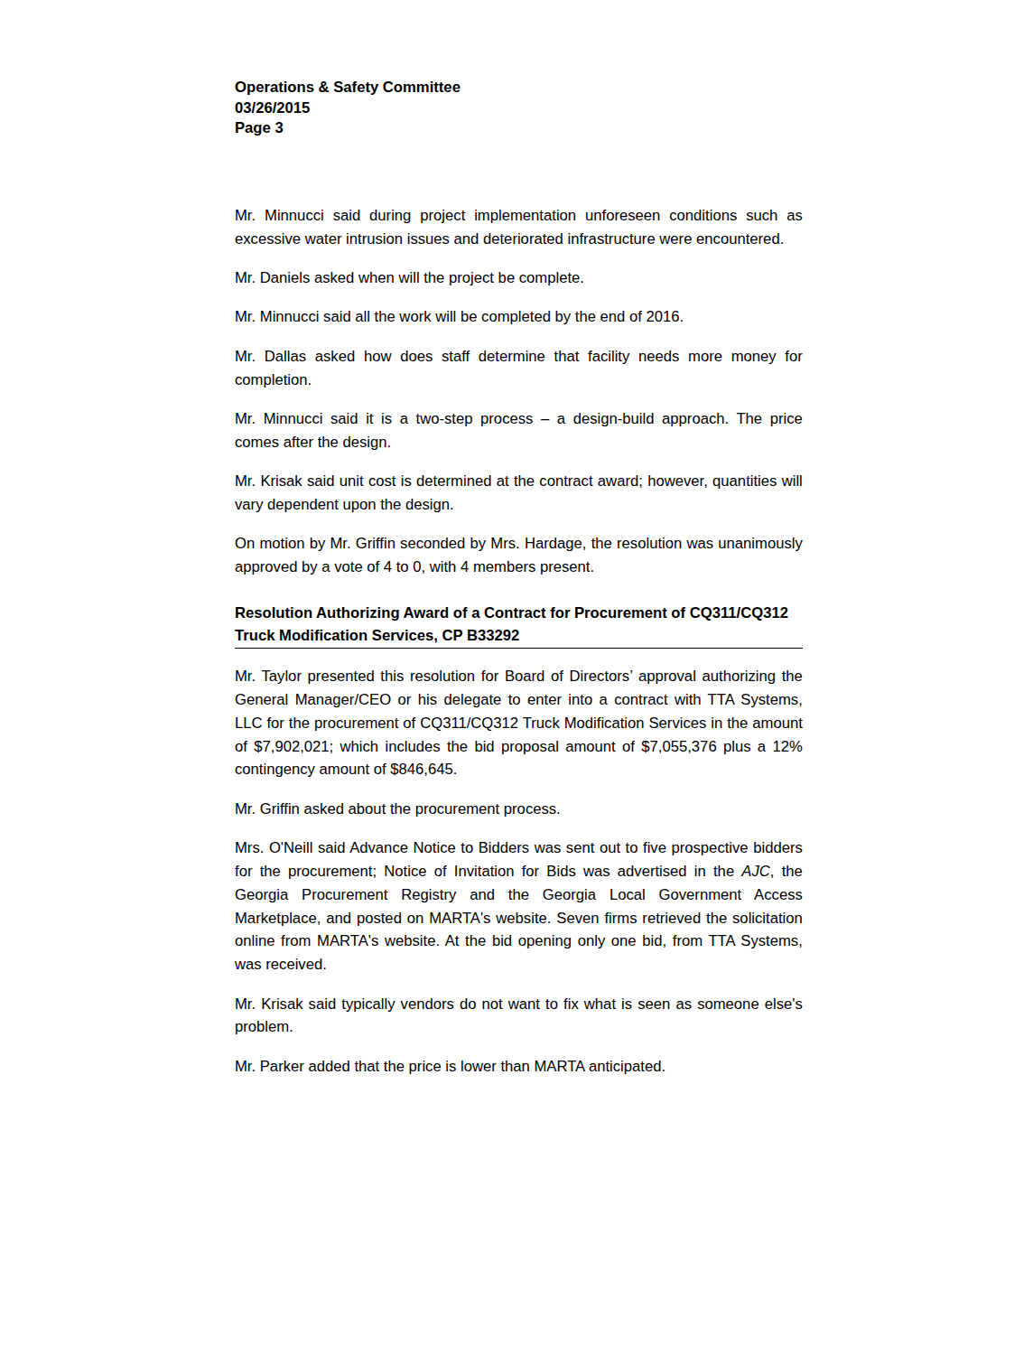Operations & Safety Committee
03/26/2015
Page 3
Mr. Minnucci said during project implementation unforeseen conditions such as excessive water intrusion issues and deteriorated infrastructure were encountered.
Mr. Daniels asked when will the project be complete.
Mr. Minnucci said all the work will be completed by the end of 2016.
Mr. Dallas asked how does staff determine that facility needs more money for completion.
Mr. Minnucci said it is a two-step process – a design-build approach. The price comes after the design.
Mr. Krisak said unit cost is determined at the contract award; however, quantities will vary dependent upon the design.
On motion by Mr. Griffin seconded by Mrs. Hardage, the resolution was unanimously approved by a vote of 4 to 0, with 4 members present.
Resolution Authorizing Award of a Contract for Procurement of CQ311/CQ312 Truck Modification Services, CP B33292
Mr. Taylor presented this resolution for Board of Directors’ approval authorizing the General Manager/CEO or his delegate to enter into a contract with TTA Systems, LLC for the procurement of CQ311/CQ312 Truck Modification Services in the amount of $7,902,021; which includes the bid proposal amount of $7,055,376 plus a 12% contingency amount of $846,645.
Mr. Griffin asked about the procurement process.
Mrs. O'Neill said Advance Notice to Bidders was sent out to five prospective bidders for the procurement; Notice of Invitation for Bids was advertised in the AJC, the Georgia Procurement Registry and the Georgia Local Government Access Marketplace, and posted on MARTA's website. Seven firms retrieved the solicitation online from MARTA's website. At the bid opening only one bid, from TTA Systems, was received.
Mr. Krisak said typically vendors do not want to fix what is seen as someone else's problem.
Mr. Parker added that the price is lower than MARTA anticipated.